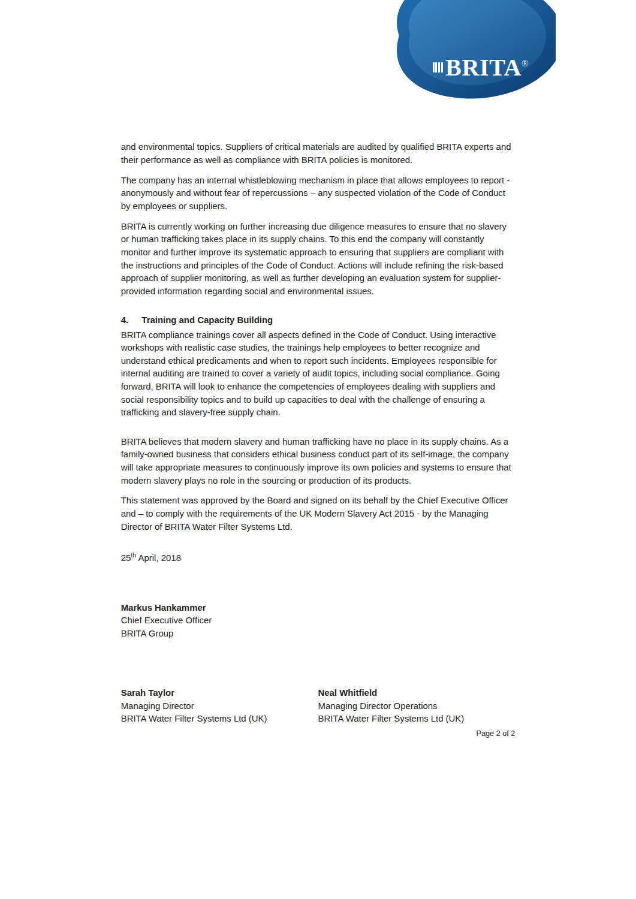BRITA®
and environmental topics. Suppliers of critical materials are audited by qualified BRITA experts and their performance as well as compliance with BRITA policies is monitored.
The company has an internal whistleblowing mechanism in place that allows employees to report - anonymously and without fear of repercussions – any suspected violation of the Code of Conduct by employees or suppliers.
BRITA is currently working on further increasing due diligence measures to ensure that no slavery or human trafficking takes place in its supply chains. To this end the company will constantly monitor and further improve its systematic approach to ensuring that suppliers are compliant with the instructions and principles of the Code of Conduct. Actions will include refining the risk-based approach of supplier monitoring, as well as further developing an evaluation system for supplier-provided information regarding social and environmental issues.
4. Training and Capacity Building
BRITA compliance trainings cover all aspects defined in the Code of Conduct. Using interactive workshops with realistic case studies, the trainings help employees to better recognize and understand ethical predicaments and when to report such incidents. Employees responsible for internal auditing are trained to cover a variety of audit topics, including social compliance. Going forward, BRITA will look to enhance the competencies of employees dealing with suppliers and social responsibility topics and to build up capacities to deal with the challenge of ensuring a trafficking and slavery-free supply chain.
BRITA believes that modern slavery and human trafficking have no place in its supply chains. As a family-owned business that considers ethical business conduct part of its self-image, the company will take appropriate measures to continuously improve its own policies and systems to ensure that modern slavery plays no role in the sourcing or production of its products.
This statement was approved by the Board and signed on its behalf by the Chief Executive Officer and – to comply with the requirements of the UK Modern Slavery Act 2015 - by the Managing Director of BRITA Water Filter Systems Ltd.
25th April, 2018
Markus Hankammer
Chief Executive Officer
BRITA Group
Sarah Taylor
Managing Director
BRITA Water Filter Systems Ltd (UK)
Neal Whitfield
Managing Director Operations
BRITA Water Filter Systems Ltd (UK)
Page 2 of 2